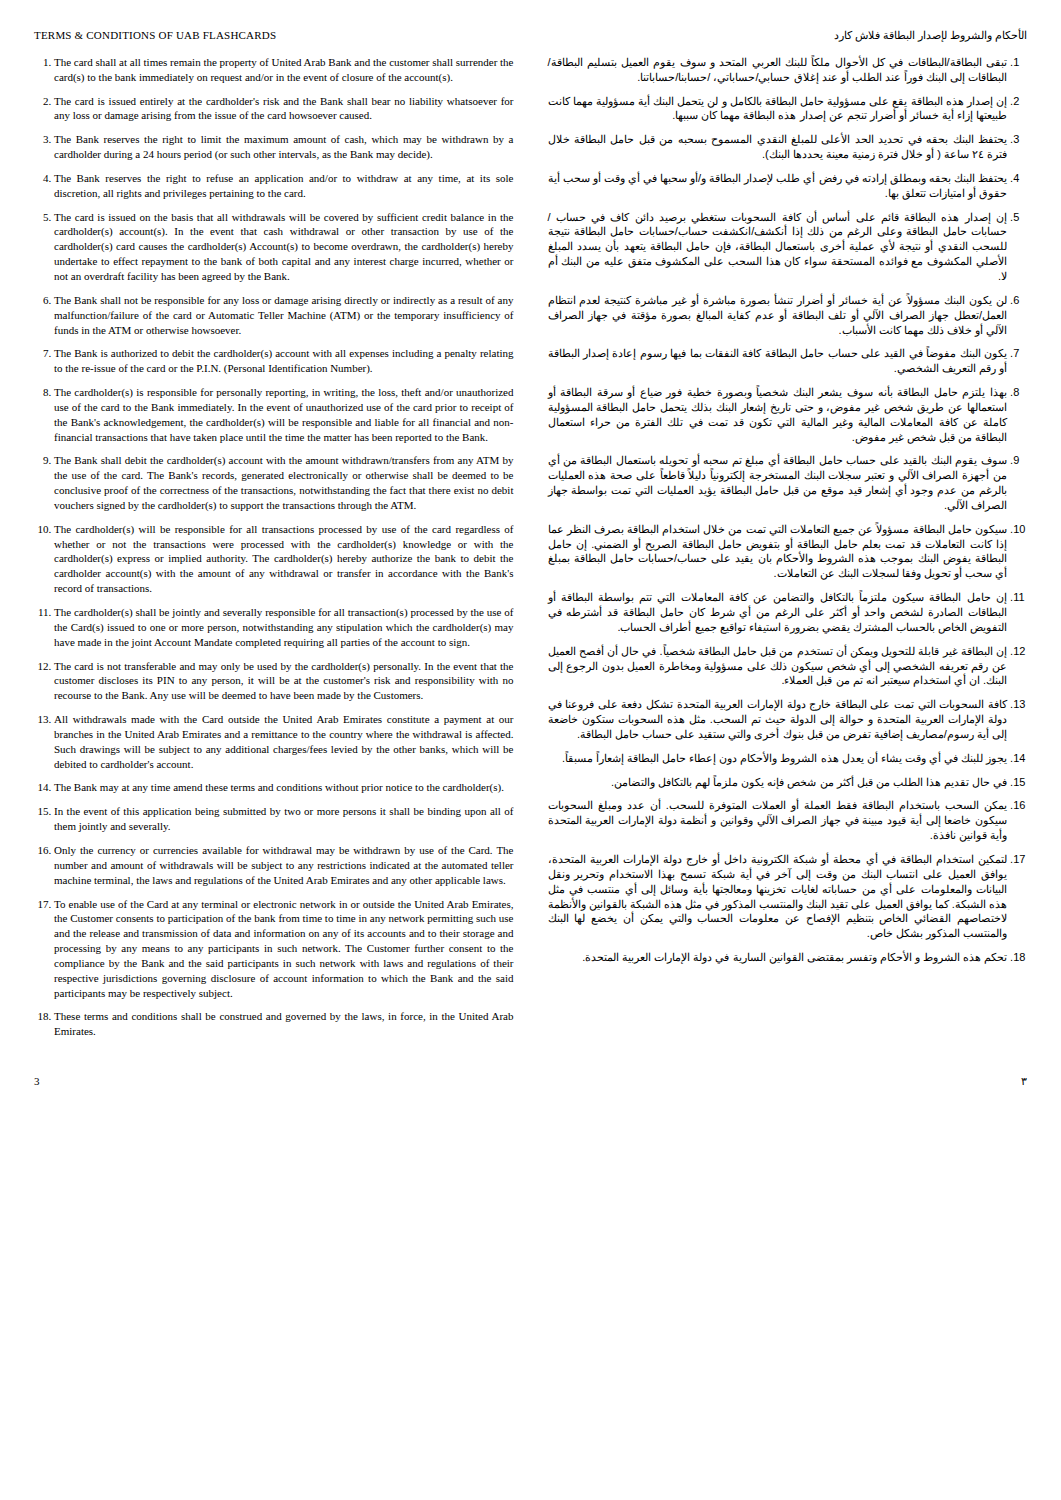TERMS & CONDITIONS OF UAB FLASHCARDS
The card shall at all times remain the property of United Arab Bank and the customer shall surrender the card(s) to the bank immediately on request and/or in the event of closure of the account(s).
The card is issued entirely at the cardholder's risk and the Bank shall bear no liability whatsoever for any loss or damage arising from the issue of the card howsoever caused.
The Bank reserves the right to limit the maximum amount of cash, which may be withdrawn by a cardholder during a 24 hours period (or such other intervals, as the Bank may decide).
The Bank reserves the right to refuse an application and/or to withdraw at any time, at its sole discretion, all rights and privileges pertaining to the card.
The card is issued on the basis that all withdrawals will be covered by sufficient credit balance in the cardholder(s) account(s). In the event that cash withdrawal or other transaction by use of the cardholder(s) card causes the cardholder(s) Account(s) to become overdrawn, the cardholder(s) hereby undertake to effect repayment to the bank of both capital and any interest charge incurred, whether or not an overdraft facility has been agreed by the Bank.
The Bank shall not be responsible for any loss or damage arising directly or indirectly as a result of any malfunction/failure of the card or Automatic Teller Machine (ATM) or the temporary insufficiency of funds in the ATM or otherwise howsoever.
The Bank is authorized to debit the cardholder(s) account with all expenses including a penalty relating to the re-issue of the card or the P.I.N. (Personal Identification Number).
The cardholder(s) is responsible for personally reporting, in writing, the loss, theft and/or unauthorized use of the card to the Bank immediately. In the event of unauthorized use of the card prior to receipt of the Bank's acknowledgement, the cardholder(s) will be responsible and liable for all financial and non-financial transactions that have taken place until the time the matter has been reported to the Bank.
The Bank shall debit the cardholder(s) account with the amount withdrawn/transfers from any ATM by the use of the card. The Bank's records, generated electronically or otherwise shall be deemed to be conclusive proof of the correctness of the transactions, notwithstanding the fact that there exist no debit vouchers signed by the cardholder(s) to support the transactions through the ATM.
The cardholder(s) will be responsible for all transactions processed by use of the card regardless of whether or not the transactions were processed with the cardholder(s) knowledge or with the cardholder(s) express or implied authority. The cardholder(s) hereby authorize the bank to debit the cardholder account(s) with the amount of any withdrawal or transfer in accordance with the Bank's record of transactions.
The cardholder(s) shall be jointly and severally responsible for all transaction(s) processed by the use of the Card(s) issued to one or more person, notwithstanding any stipulation which the cardholder(s) may have made in the joint Account Mandate completed requiring all parties of the account to sign.
The card is not transferable and may only be used by the cardholder(s) personally. In the event that the customer discloses its PIN to any person, it will be at the customer's risk and responsibility with no recourse to the Bank. Any use will be deemed to have been made by the Customers.
All withdrawals made with the Card outside the United Arab Emirates constitute a payment at our branches in the United Arab Emirates and a remittance to the country where the withdrawal is affected. Such drawings will be subject to any additional charges/fees levied by the other banks, which will be debited to cardholder's account.
The Bank may at any time amend these terms and conditions without prior notice to the cardholder(s).
In the event of this application being submitted by two or more persons it shall be binding upon all of them jointly and severally.
Only the currency or currencies available for withdrawal may be withdrawn by use of the Card. The number and amount of withdrawals will be subject to any restrictions indicated at the automated teller machine terminal, the laws and regulations of the United Arab Emirates and any other applicable laws.
To enable use of the Card at any terminal or electronic network in or outside the United Arab Emirates, the Customer consents to participation of the bank from time to time in any network permitting such use and the release and transmission of data and information on any of its accounts and to their storage and processing by any means to any participants in such network. The Customer further consent to the compliance by the Bank and the said participants in such network with laws and regulations of their respective jurisdictions governing disclosure of account information to which the Bank and the said participants may be respectively subject.
These terms and conditions shall be construed and governed by the laws, in force, in the United Arab Emirates.
الأحكام والشروط لإصدار البطاقة فلاش كارد
تبقى البطاقة/البطاقات في كل الأحوال ملكاً للبنك العربي المتحد و سوف يقوم العميل بتسليم البطاقة/البطاقات إلى البنك فوراً عند الطلب أو عند إغلاق حسابي/حساباتي، /حسابنا/حساباتنا.
إن إصدار هذه البطاقة يقع على مسؤولية حامل البطاقة بالكامل و لن يتحمل البنك أية مسؤولية مهما كانت طبيعتها إزاء أية خسائر أو أضرار تنجم عن إصدار هذه البطاقة مهما كان سببها.
يحتفظ البنك بحقه في تحديد الحد الأعلى للمبلغ النقدي المسموح بسحبه من قبل حامل البطاقة خلال فترة ٢٤ ساعة ( أو خلال فترة زمنية معينة يحددها البنك).
يحتفظ البنك بحقه وبمطلق إرادته في رفض أي طلب لإصدار البطاقة و/أو سحبها في أي وقت أو سحب أية حقوق أو امتيازات تتعلق بها.
إن إصدار هذه البطاقة قائم على أساس أن كافة السحوبات ستغطي برصيد دائن كاف في حساب /حسابات حامل البطاقة وعلى الرغم من ذلك إذا أنكشف/انكشفت حساب/حسابات حامل البطاقة نتيجة للسحب النقدي أو نتيجة لأي عملية أخرى باستعمال البطاقة، فإن حامل البطاقة يتعهد بأن يسدد المبلغ الأصلي المكشوف مع فوائده المستحقة سواء كان هذا السحب على المكشوف متفق عليه من البنك أم لا.
لن يكون البنك مسؤولاً عن أية خسائر أو أضرار تنشأ بصورة مباشرة أو غير مباشرة كنتيجة لعدم انتظام العمل/تعطل جهاز الصراف الآلي أو تلف البطاقة أو عدم كفاية المبالغ بصورة مؤقتة في جهاز الصراف الآلي أو خلاف ذلك مهما كانت الأسباب.
يكون البنك مفوضاً في القيد على حساب حامل البطاقة كافة النفقات بما فيها رسوم إعادة إصدار البطاقة أو رقم التعريف الشخصي.
بهذا يلتزم حامل البطاقة بأنه سوف يشعر البنك شخصياً وبصورة خطية فور ضياع أو سرقة البطاقة أو استعمالها عن طريق شخص غير مفوض، و حتى تاريخ إشعار البنك بذلك يتحمل حامل البطاقة المسؤولية كاملة عن كافة المعاملات المالية وغير المالية التي تكون قد تمت في تلك الفترة من حراء استعمال البطاقة من قبل شخص غير مفوض.
سوف يقوم البنك بالقيد على حساب حامل البطاقة أي مبلغ تم سحبه أو تحويله باستعمال البطاقة من أي من أجهزة الصراف الآلي و تعتبر سجلات البنك المستخرجة إلكترونياً دليلاً قاطعاً على صحة هذه العمليات بالرغم من عدم وجود أي إشعار قيد موقع من قبل حامل البطاقة يؤيد العمليات التي تمت بواسطة جهاز الصراف الآلي.
سيكون حامل البطاقة مسؤولاً عن جميع التعاملات التي تمت من خلال استخدام البطاقة بصرف النظر عما إذا كانت التعاملات قد تمت بعلم حامل البطاقة أو بتفويض حامل البطاقة الصريح أو الضمني. إن حامل البطاقة يفوض البنك بموجب هذه الشروط والأحكام بان يقيد على حساب/حسابات حامل البطاقة بمبلغ أي سحب أو تحويل وفقا لسجلات البنك عن التعاملات.
إن حامل البطاقة سيكون ملتزماً بالتكافل والتضامن عن كافة المعاملات التي تتم بواسطة البطاقة أو البطاقات الصادرة لشخص واحد أو أكثر على الرغم من أي شرط كان حامل البطاقة قد أشترطه في التفويض الخاص بالحساب المشترك يقضي بضرورة استيفاء تواقيع جميع أطراف الحساب.
إن البطاقة غير قابلة للتحويل ويمكن أن تستخدم من قبل حامل البطاقة شخصياً. في حال أن أفصح العميل عن رقم تعريفه الشخصي إلى أي شخص سيكون ذلك على مسؤولية ومخاطرة العميل بدون الرجوع إلى البنك. ان أي استخدام سيعتبر انه تم من قبل العملاء.
كافة السحوبات التي تمت على البطاقة خارج دولة الإمارات العربية المتحدة تشكل دفعة على فروعنا في دولة الإمارات العربية المتحدة و حوالة إلى الدولة حيث تم السحب. مثل هذه السحوبات ستكون خاضعة إلى أية رسوم/مصاريف إضافية تفرض من قبل بنوك أخرى والتي ستقيد على حساب حامل البطاقة.
يجوز للبنك في أي وقت يشاء أن يعدل هذه الشروط والأحكام دون إعطاء حامل البطاقة إشعاراً مسبقاً.
في حال تقديم هذا الطلب من قبل أكثر من شخص فإنه يكون ملزماً لهم بالتكافل والتضامن.
يمكن السحب باستخدام البطاقة فقط العملة أو العملات المتوفرة للسحب. أن عدد ومبلغ السحوبات سيكون خاضعا إلى أية قيود مبينة في جهاز الصراف الآلي وقوانين و أنظمة دولة الإمارات العربية المتحدة وأية قوانين نافذة.
لتمكين استخدام البطاقة في أي محطة أو شبكة الكترونية داخل أو خارج دولة الإمارات العربية المتحدة، يوافق العميل على انتساب البنك من وقت إلى آخر في أية شبكة تسمح بهذا الاستخدام وتحرير ونقل البيانات والمعلومات على أي من حساباته لغايات تخزينها ومعالجتها بأية وسائل إلى أي منتسب في مثل هذه الشبكة. كما يوافق العميل على تقيد البنك والمنتسب المذكور في مثل هذه الشبكة بالقوانين والأنظمة لاختصاصهم القضائي الخاص بتنظيم الإفصاح عن معلومات الحساب والتي يمكن أن يخضع لها البنك والمنتسب المذكور بشكل خاص.
تحكم هذه الشروط و الأحكام وتفسر بمقتضى القوانين السارية في دولة الإمارات العربية المتحدة.
3
٣